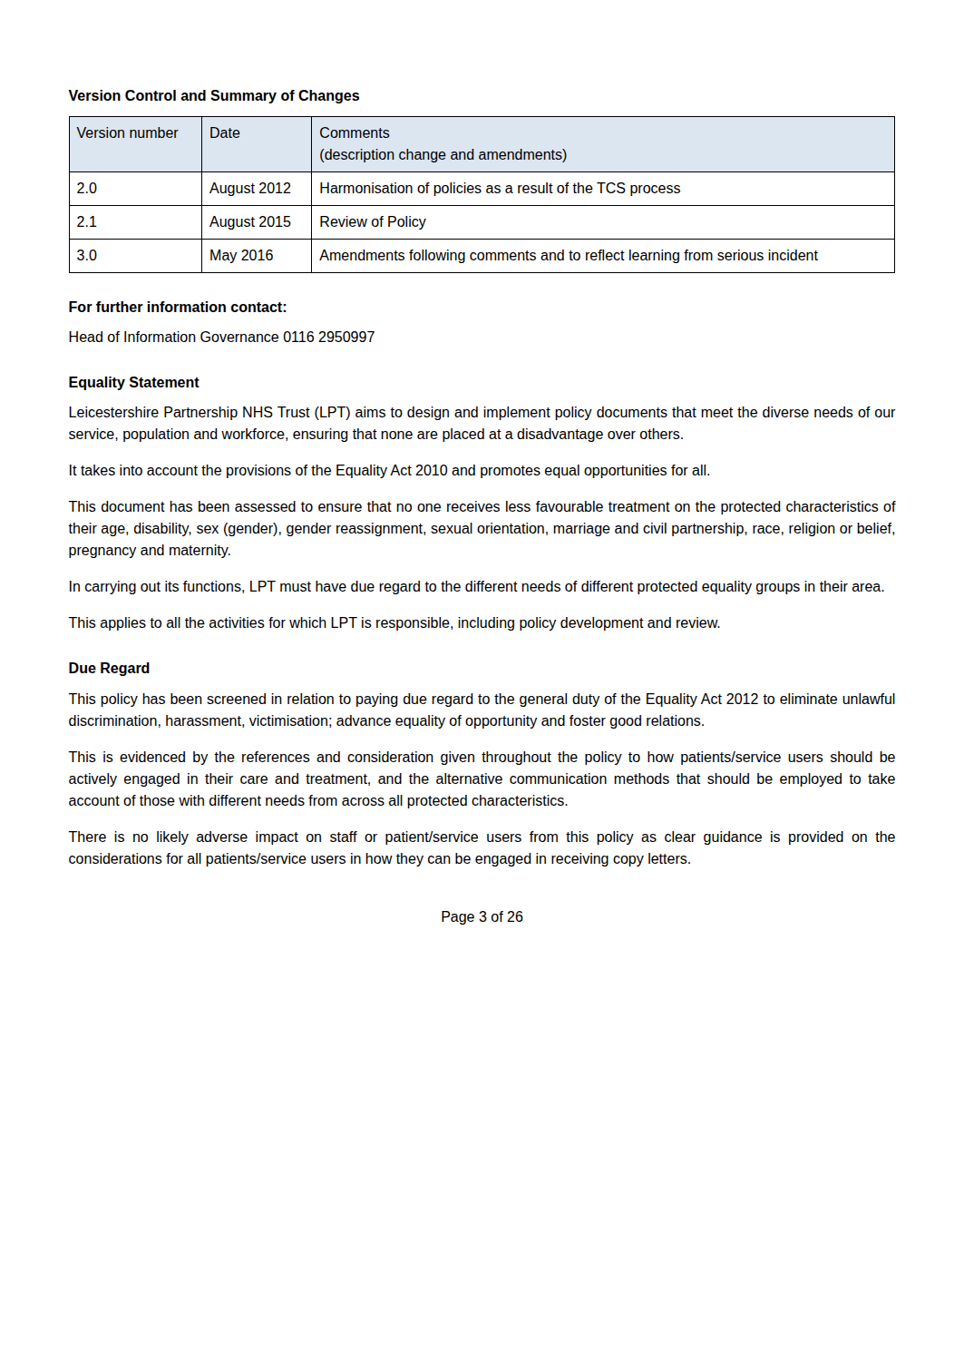Version Control and Summary of Changes
| Version number | Date | Comments (description change and amendments) |
| --- | --- | --- |
| 2.0 | August 2012 | Harmonisation of policies as a result of the TCS process |
| 2.1 | August 2015 | Review of Policy |
| 3.0 | May 2016 | Amendments following comments and to reflect learning from serious incident |
For further information contact:
Head of Information Governance 0116 2950997
Equality Statement
Leicestershire Partnership NHS Trust (LPT) aims to design and implement policy documents that meet the diverse needs of our service, population and workforce, ensuring that none are placed at a disadvantage over others.
It takes into account the provisions of the Equality Act 2010 and promotes equal opportunities for all.
This document has been assessed to ensure that no one receives less favourable treatment on the protected characteristics of their age, disability, sex (gender), gender reassignment, sexual orientation, marriage and civil partnership, race, religion or belief, pregnancy and maternity.
In carrying out its functions, LPT must have due regard to the different needs of different protected equality groups in their area.
This applies to all the activities for which LPT is responsible, including policy development and review.
Due Regard
This policy has been screened in relation to paying due regard to the general duty of the Equality Act 2012 to eliminate unlawful discrimination, harassment, victimisation; advance equality of opportunity and foster good relations.
This is evidenced by the references and consideration given throughout the policy to how patients/service users should be actively engaged in their care and treatment, and the alternative communication methods that should be employed to take account of those with different needs from across all protected characteristics.
There is no likely adverse impact on staff or patient/service users from this policy as clear guidance is provided on the considerations for all patients/service users in how they can be engaged in receiving copy letters.
Page 3 of 26